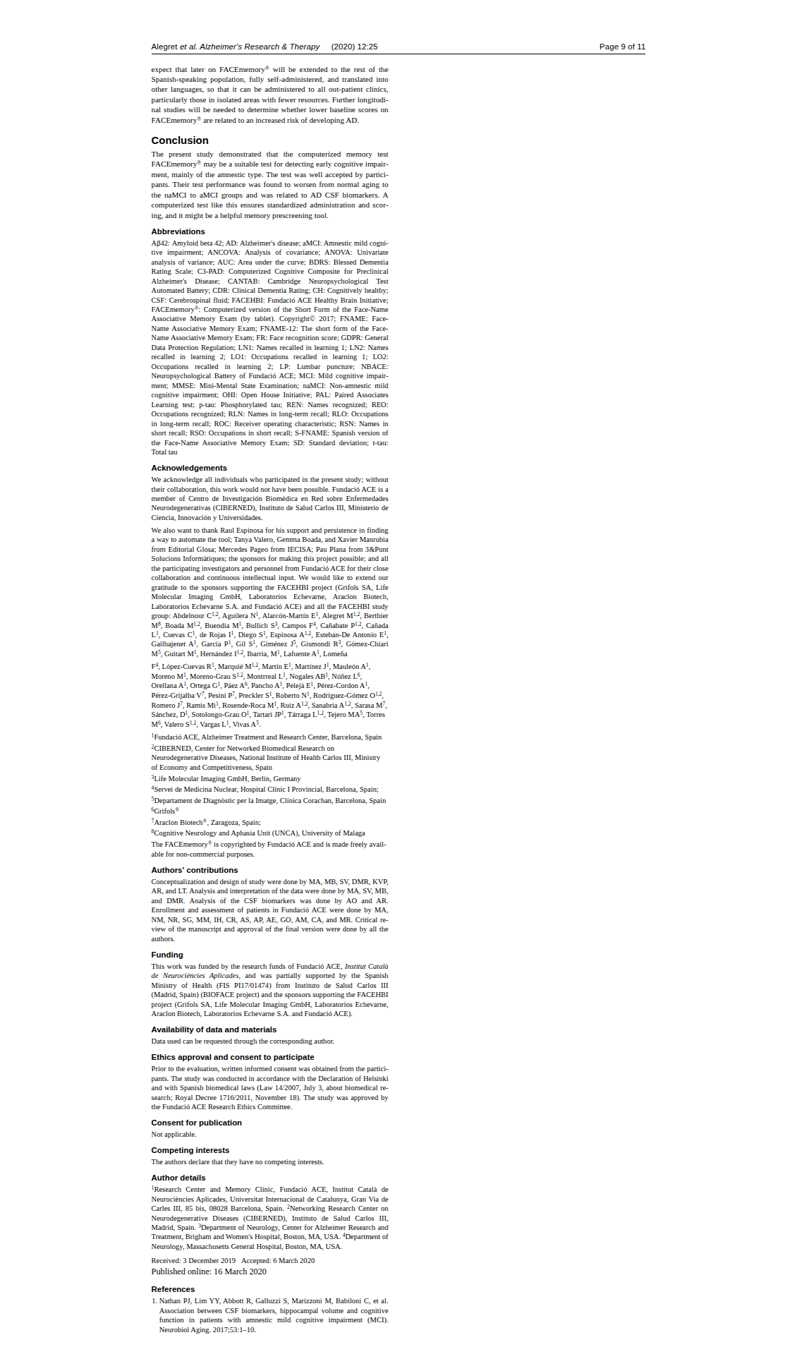Alegret et al. Alzheimer's Research & Therapy (2020) 12:25
Page 9 of 11
expect that later on FACEmemory® will be extended to the rest of the Spanish-speaking population, fully self-administered, and translated into other languages, so that it can be administered to all out-patient clinics, particularly those in isolated areas with fewer resources. Further longitudinal studies will be needed to determine whether lower baseline scores on FACEmemory® are related to an increased risk of developing AD.
Conclusion
The present study demonstrated that the computerized memory test FACEmemory® may be a suitable test for detecting early cognitive impairment, mainly of the amnestic type. The test was well accepted by participants. Their test performance was found to worsen from normal aging to the naMCI to aMCI groups and was related to AD CSF biomarkers. A computerized test like this ensures standardized administration and scoring, and it might be a helpful memory prescreening tool.
Abbreviations
Aβ42: Amyloid beta 42; AD: Alzheimer's disease; aMCI: Amnestic mild cognitive impairment; ANCOVA: Analysis of covariance; ANOVA: Univariate analysis of variance; AUC: Area under the curve; BDRS: Blessed Dementia Rating Scale; C3-PAD: Computerized Cognitive Composite for Preclinical Alzheimer's Disease; CANTAB: Cambridge Neuropsychological Test Automated Battery; CDR: Clinical Dementia Rating; CH: Cognitively healthy; CSF: Cerebrospinal fluid; FACEHBI: Fundació ACE Healthy Brain Initiative; FACEmemory®: Computerized version of the Short Form of the Face-Name Associative Memory Exam (by tablet). Copyright© 2017; FNAME: Face-Name Associative Memory Exam; FNAME-12: The short form of the Face-Name Associative Memory Exam; FR: Face recognition score; GDPR: General Data Protection Regulation; LN1: Names recalled in learning 1; LN2: Names recalled in learning 2; LO1: Occupations recalled in learning 1; LO2: Occupations recalled in learning 2; LP: Lumbar puncture; NBACE: Neuropsychological Battery of Fundació ACE; MCI: Mild cognitive impairment; MMSE: Mini-Mental State Examination; naMCI: Non-amnestic mild cognitive impairment; OHI: Open House Initiative; PAL: Paired Associates Learning test; p-tau: Phosphorylated tau; REN: Names recognized; REO: Occupations recognized; RLN: Names in long-term recall; RLO: Occupations in long-term recall; ROC: Receiver operating characteristic; RSN: Names in short recall; RSO: Occupations in short recall; S-FNAME: Spanish version of the Face-Name Associative Memory Exam; SD: Standard deviation; t-tau: Total tau
Acknowledgements
We acknowledge all individuals who participated in the present study; without their collaboration, this work would not have been possible. Fundació ACE is a member of Centro de Investigación Biomédica en Red sobre Enfermedades Neurodegenerativas (CIBERNED), Instituto de Salud Carlos III, Ministerio de Ciencia, Innovación y Universidades.
We also want to thank Raul Espinosa for his support and persistence in finding a way to automate the tool; Tanya Valero, Gemma Boada, and Xavier Manrubia from Editorial Glosa; Mercedes Pageo from IECISA; Pau Plana from 3&Punt Solucions Informàtiques; the sponsors for making this project possible; and all the participating investigators and personnel from Fundació ACE for their close collaboration and continuous intellectual input. We would like to extend our gratitude to the sponsors supporting the FACEHBI project (Grifols SA, Life Molecular Imaging GmbH, Laboratorios Echevarne, Araclon Biotech, Laboratorios Echevarne S.A. and Fundació ACE) and all the FACEHBI study group: Abdelnour C1,2, Aguilera N1, Alarcón-Martín E1, Alegret M1,2, Berthier M8, Boada M1,2, Buendia M1, Bullich S3, Campos F4, Cañabate P1,2, Cañada L1, Cuevas C1, de Rojas I1, Diego S1, Espinosa A1,2, Esteban-De Antonio E1, Gailhajenet A1, García P1, Gil S1, Giménez J5, Gismondi R3, Gómez-Chiari M5, Guitart M1, Hernández I1,2, Ibarria, M1, Lafuente A1, Lomeña
F4, López-Cuevas R1, Marquié M1,2, Martín E1, Martínez J1, Mauleón A1, Moreno M1, Moreno-Grau S1,2, Montrreal L1, Nogales AB1, Núñez L6, Orellana A1, Ortega G1, Páez A6, Pancho A1, Pelejà E1, Pérez-Cordon A1, Pérez-Grijalba V7, Pesini P7, Preckler S1, Roberto N1, Rodríguez-Gómez O1,2, Romero J7, Ramis Mi1, Rosende-Roca M1, Ruiz A1,2, Sanabria A1,2, Sarasa M7, Sánchez, D1, Sotolongo-Grau O1, Tartari JP1, Tárraga L1,2, Tejero MA5, Torres M6, Valero S1,2, Vargas L1, Vivas A5.
1Fundació ACE, Alzheimer Treatment and Research Center, Barcelona, Spain
2CIBERNED, Center for Networked Biomedical Research on Neurodegenerative Diseases, National Institute of Health Carlos III, Ministry of Economy and Competitiveness, Spain
3Life Molecular Imaging GmbH, Berlin, Germany
4Servei de Medicina Nuclear, Hospital Clínic I Provincial, Barcelona, Spain;
5Departament de Diagnòstic per la Imatge, Clínica Corachan, Barcelona, Spain
6Grifols®
7Araclon Biotech®, Zaragoza, Spain;
8Cognitive Neurology and Aphasia Unit (UNCA), University of Malaga
The FACEmemory® is copyrighted by Fundació ACE and is made freely available for non-commercial purposes.
Authors' contributions
Conceptualization and design of study were done by MA, MB, SV, DMR, KVP, AR, and LT. Analysis and interpretation of the data were done by MA, SV, MB, and DMR. Analysis of the CSF biomarkers was done by AO and AR. Enrollment and assessment of patients in Fundació ACE were done by MA, NM, NR, SG, MM, IH, CR, AS, AP, AE, GO, AM, CA, and MR. Critical review of the manuscript and approval of the final version were done by all the authors.
Funding
This work was funded by the research funds of Fundació ACE, Institut Català de Neurociències Aplicades, and was partially supported by the Spanish Ministry of Health (FIS PI17/01474) from Instituto de Salud Carlos III (Madrid, Spain) (BIOFACE project) and the sponsors supporting the FACEHBI project (Grifols SA, Life Molecular Imaging GmbH, Laboratorios Echevarne, Araclon Biotech, Laboratorios Echevarne S.A. and Fundació ACE).
Availability of data and materials
Data used can be requested through the corresponding author.
Ethics approval and consent to participate
Prior to the evaluation, written informed consent was obtained from the participants. The study was conducted in accordance with the Declaration of Helsinki and with Spanish biomedical laws (Law 14/2007, July 3, about biomedical research; Royal Decree 1716/2011, November 18). The study was approved by the Fundació ACE Research Ethics Committee.
Consent for publication
Not applicable.
Competing interests
The authors declare that they have no competing interests.
Author details
1Research Center and Memory Clinic, Fundació ACE, Institut Català de Neurociències Aplicades, Universitat Internacional de Catalunya, Gran Via de Carles III, 85 bis, 08028 Barcelona, Spain. 2Networking Research Center on Neurodegenerative Diseases (CIBERNED), Instituto de Salud Carlos III, Madrid, Spain. 3Department of Neurology, Center for Alzheimer Research and Treatment, Brigham and Women's Hospital, Boston, MA, USA. 4Department of Neurology, Massachusetts General Hospital, Boston, MA, USA.
Received: 3 December 2019 Accepted: 6 March 2020
Published online: 16 March 2020
References
Nathan PJ, Lim YY, Abbott R, Galluzzi S, Marizzoni M, Babiloni C, et al. Association between CSF biomarkers, hippocampal volume and cognitive function in patients with amnestic mild cognitive impairment (MCI). Neurobiol Aging. 2017;53:1–10.